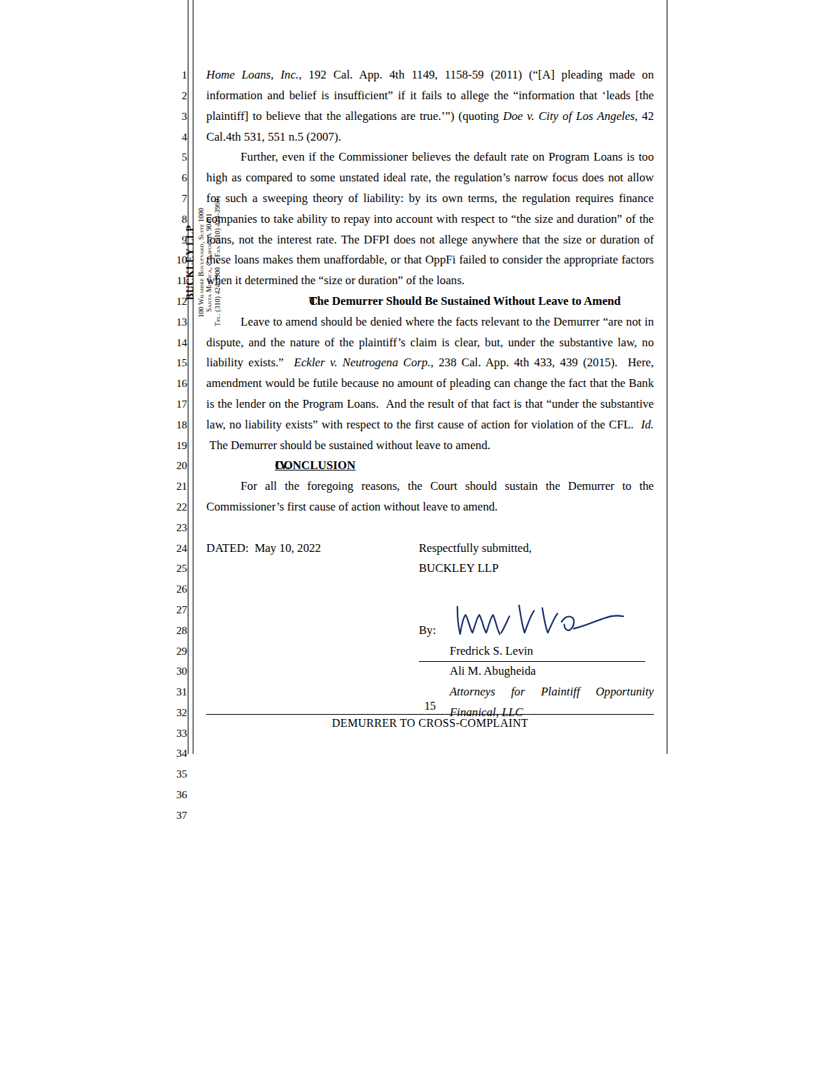1
2
3
4
5
6
7
8
9
10
11
12
13
14
15
16
17
18
19
20
21
22
23
24
25
26
27
28
29
30
31
32
33
34
35
36
37
BUCKLEY LLP
100 Wilshire Boulevard, Suite 1000
Santa Monica, California 90401
Tel. (310) 424-3900 • Fax (310) 424-3960
Home Loans, Inc., 192 Cal. App. 4th 1149, 1158-59 (2011) (“[A] pleading made on information and belief is insufficient” if it fails to allege the “information that ‘leads [the plaintiff] to believe that the allegations are true.’”) (quoting Doe v. City of Los Angeles, 42 Cal.4th 531, 551 n.5 (2007).
Further, even if the Commissioner believes the default rate on Program Loans is too high as compared to some unstated ideal rate, the regulation’s narrow focus does not allow for such a sweeping theory of liability: by its own terms, the regulation requires finance companies to take ability to repay into account with respect to “the size and duration” of the loans, not the interest rate. The DFPI does not allege anywhere that the size or duration of these loans makes them unaffordable, or that OppFi failed to consider the appropriate factors when it determined the “size or duration” of the loans.
C. The Demurrer Should Be Sustained Without Leave to Amend
Leave to amend should be denied where the facts relevant to the Demurrer “are not in dispute, and the nature of the plaintiff’s claim is clear, but, under the substantive law, no liability exists.” Eckler v. Neutrogena Corp., 238 Cal. App. 4th 433, 439 (2015). Here, amendment would be futile because no amount of pleading can change the fact that the Bank is the lender on the Program Loans. And the result of that fact is that “under the substantive law, no liability exists” with respect to the first cause of action for violation of the CFL. Id. The Demurrer should be sustained without leave to amend.
IV. CONCLUSION
For all the foregoing reasons, the Court should sustain the Demurrer to the Commissioner’s first cause of action without leave to amend.
| DATED: May 10, 2022 | Respectfully submitted, |
| | BUCKLEY LLP |
| | By: |
| | Fredrick S. Levin Ali M. Abugheida Attorneys for Plaintiff Opportunity Finanical, LLC |
15
DEMURRER TO CROSS-COMPLAINT